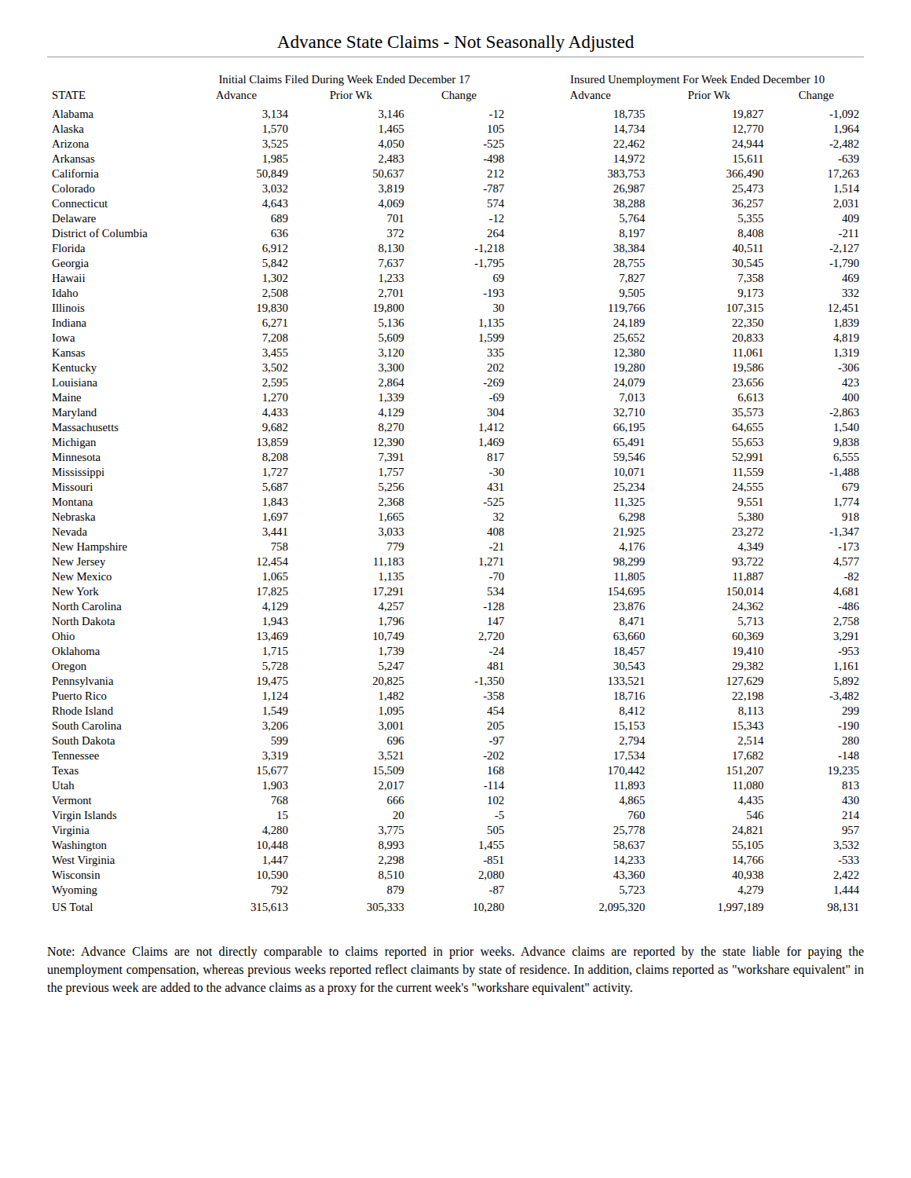Advance State Claims - Not Seasonally Adjusted
| | Initial Claims Filed During Week Ended December 17 | | Insured Unemployment For Week Ended December 10 |
| --- | --- | --- | --- |
| STATE | Advance | Prior Wk | Change | | Advance | Prior Wk | Change |
| Alabama | 3,134 | 3,146 | -12 | | 18,735 | 19,827 | -1,092 |
| Alaska | 1,570 | 1,465 | 105 | | 14,734 | 12,770 | 1,964 |
| Arizona | 3,525 | 4,050 | -525 | | 22,462 | 24,944 | -2,482 |
| Arkansas | 1,985 | 2,483 | -498 | | 14,972 | 15,611 | -639 |
| California | 50,849 | 50,637 | 212 | | 383,753 | 366,490 | 17,263 |
| Colorado | 3,032 | 3,819 | -787 | | 26,987 | 25,473 | 1,514 |
| Connecticut | 4,643 | 4,069 | 574 | | 38,288 | 36,257 | 2,031 |
| Delaware | 689 | 701 | -12 | | 5,764 | 5,355 | 409 |
| District of Columbia | 636 | 372 | 264 | | 8,197 | 8,408 | -211 |
| Florida | 6,912 | 8,130 | -1,218 | | 38,384 | 40,511 | -2,127 |
| Georgia | 5,842 | 7,637 | -1,795 | | 28,755 | 30,545 | -1,790 |
| Hawaii | 1,302 | 1,233 | 69 | | 7,827 | 7,358 | 469 |
| Idaho | 2,508 | 2,701 | -193 | | 9,505 | 9,173 | 332 |
| Illinois | 19,830 | 19,800 | 30 | | 119,766 | 107,315 | 12,451 |
| Indiana | 6,271 | 5,136 | 1,135 | | 24,189 | 22,350 | 1,839 |
| Iowa | 7,208 | 5,609 | 1,599 | | 25,652 | 20,833 | 4,819 |
| Kansas | 3,455 | 3,120 | 335 | | 12,380 | 11,061 | 1,319 |
| Kentucky | 3,502 | 3,300 | 202 | | 19,280 | 19,586 | -306 |
| Louisiana | 2,595 | 2,864 | -269 | | 24,079 | 23,656 | 423 |
| Maine | 1,270 | 1,339 | -69 | | 7,013 | 6,613 | 400 |
| Maryland | 4,433 | 4,129 | 304 | | 32,710 | 35,573 | -2,863 |
| Massachusetts | 9,682 | 8,270 | 1,412 | | 66,195 | 64,655 | 1,540 |
| Michigan | 13,859 | 12,390 | 1,469 | | 65,491 | 55,653 | 9,838 |
| Minnesota | 8,208 | 7,391 | 817 | | 59,546 | 52,991 | 6,555 |
| Mississippi | 1,727 | 1,757 | -30 | | 10,071 | 11,559 | -1,488 |
| Missouri | 5,687 | 5,256 | 431 | | 25,234 | 24,555 | 679 |
| Montana | 1,843 | 2,368 | -525 | | 11,325 | 9,551 | 1,774 |
| Nebraska | 1,697 | 1,665 | 32 | | 6,298 | 5,380 | 918 |
| Nevada | 3,441 | 3,033 | 408 | | 21,925 | 23,272 | -1,347 |
| New Hampshire | 758 | 779 | -21 | | 4,176 | 4,349 | -173 |
| New Jersey | 12,454 | 11,183 | 1,271 | | 98,299 | 93,722 | 4,577 |
| New Mexico | 1,065 | 1,135 | -70 | | 11,805 | 11,887 | -82 |
| New York | 17,825 | 17,291 | 534 | | 154,695 | 150,014 | 4,681 |
| North Carolina | 4,129 | 4,257 | -128 | | 23,876 | 24,362 | -486 |
| North Dakota | 1,943 | 1,796 | 147 | | 8,471 | 5,713 | 2,758 |
| Ohio | 13,469 | 10,749 | 2,720 | | 63,660 | 60,369 | 3,291 |
| Oklahoma | 1,715 | 1,739 | -24 | | 18,457 | 19,410 | -953 |
| Oregon | 5,728 | 5,247 | 481 | | 30,543 | 29,382 | 1,161 |
| Pennsylvania | 19,475 | 20,825 | -1,350 | | 133,521 | 127,629 | 5,892 |
| Puerto Rico | 1,124 | 1,482 | -358 | | 18,716 | 22,198 | -3,482 |
| Rhode Island | 1,549 | 1,095 | 454 | | 8,412 | 8,113 | 299 |
| South Carolina | 3,206 | 3,001 | 205 | | 15,153 | 15,343 | -190 |
| South Dakota | 599 | 696 | -97 | | 2,794 | 2,514 | 280 |
| Tennessee | 3,319 | 3,521 | -202 | | 17,534 | 17,682 | -148 |
| Texas | 15,677 | 15,509 | 168 | | 170,442 | 151,207 | 19,235 |
| Utah | 1,903 | 2,017 | -114 | | 11,893 | 11,080 | 813 |
| Vermont | 768 | 666 | 102 | | 4,865 | 4,435 | 430 |
| Virgin Islands | 15 | 20 | -5 | | 760 | 546 | 214 |
| Virginia | 4,280 | 3,775 | 505 | | 25,778 | 24,821 | 957 |
| Washington | 10,448 | 8,993 | 1,455 | | 58,637 | 55,105 | 3,532 |
| West Virginia | 1,447 | 2,298 | -851 | | 14,233 | 14,766 | -533 |
| Wisconsin | 10,590 | 8,510 | 2,080 | | 43,360 | 40,938 | 2,422 |
| Wyoming | 792 | 879 | -87 | | 5,723 | 4,279 | 1,444 |
| US Total | 315,613 | 305,333 | 10,280 | | 2,095,320 | 1,997,189 | 98,131 |
Note: Advance Claims are not directly comparable to claims reported in prior weeks. Advance claims are reported by the state liable for paying the unemployment compensation, whereas previous weeks reported reflect claimants by state of residence. In addition, claims reported as "workshare equivalent" in the previous week are added to the advance claims as a proxy for the current week's "workshare equivalent" activity.